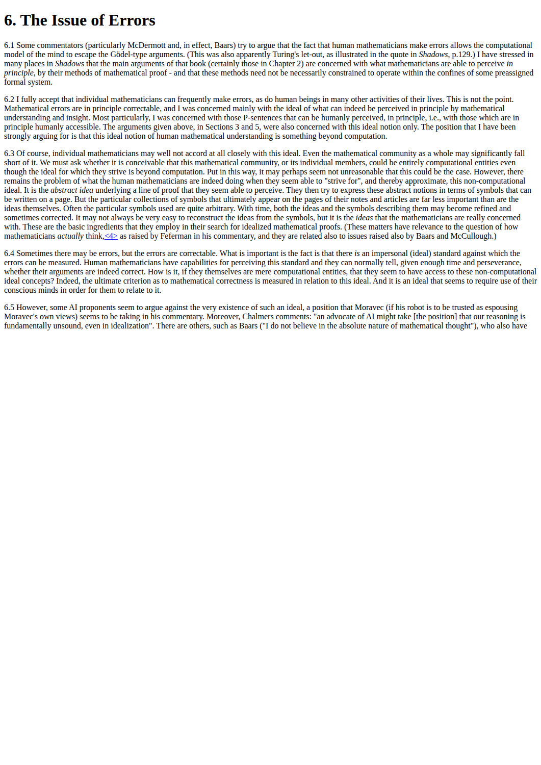6. The Issue of Errors
6.1 Some commentators (particularly McDermott and, in effect, Baars) try to argue that the fact that human mathematicians make errors allows the computational model of the mind to escape the Gödel-type arguments. (This was also apparently Turing's let-out, as illustrated in the quote in Shadows, p.129.) I have stressed in many places in Shadows that the main arguments of that book (certainly those in Chapter 2) are concerned with what mathematicians are able to perceive in principle, by their methods of mathematical proof - and that these methods need not be necessarily constrained to operate within the confines of some preassigned formal system.
6.2 I fully accept that individual mathematicians can frequently make errors, as do human beings in many other activities of their lives. This is not the point. Mathematical errors are in principle correctable, and I was concerned mainly with the ideal of what can indeed be perceived in principle by mathematical understanding and insight. Most particularly, I was concerned with those P-sentences that can be humanly perceived, in principle, i.e., with those which are in principle humanly accessible. The arguments given above, in Sections 3 and 5, were also concerned with this ideal notion only. The position that I have been strongly arguing for is that this ideal notion of human mathematical understanding is something beyond computation.
6.3 Of course, individual mathematicians may well not accord at all closely with this ideal. Even the mathematical community as a whole may significantly fall short of it. We must ask whether it is conceivable that this mathematical community, or its individual members, could be entirely computational entities even though the ideal for which they strive is beyond computation. Put in this way, it may perhaps seem not unreasonable that this could be the case. However, there remains the problem of what the human mathematicians are indeed doing when they seem able to "strive for", and thereby approximate, this non-computational ideal. It is the abstract idea underlying a line of proof that they seem able to perceive. They then try to express these abstract notions in terms of symbols that can be written on a page. But the particular collections of symbols that ultimately appear on the pages of their notes and articles are far less important than are the ideas themselves. Often the particular symbols used are quite arbitrary. With time, both the ideas and the symbols describing them may become refined and sometimes corrected. It may not always be very easy to reconstruct the ideas from the symbols, but it is the ideas that the mathematicians are really concerned with. These are the basic ingredients that they employ in their search for idealized mathematical proofs. (These matters have relevance to the question of how mathematicians actually think,<4> as raised by Feferman in his commentary, and they are related also to issues raised also by Baars and McCullough.)
6.4 Sometimes there may be errors, but the errors are correctable. What is important is the fact is that there is an impersonal (ideal) standard against which the errors can be measured. Human mathematicians have capabilities for perceiving this standard and they can normally tell, given enough time and perseverance, whether their arguments are indeed correct. How is it, if they themselves are mere computational entities, that they seem to have access to these non-computational ideal concepts? Indeed, the ultimate criterion as to mathematical correctness is measured in relation to this ideal. And it is an ideal that seems to require use of their conscious minds in order for them to relate to it.
6.5 However, some AI proponents seem to argue against the very existence of such an ideal, a position that Moravec (if his robot is to be trusted as espousing Moravec's own views) seems to be taking in his commentary. Moreover, Chalmers comments: "an advocate of AI might take [the position] that our reasoning is fundamentally unsound, even in idealization". There are others, such as Baars ("I do not believe in the absolute nature of mathematical thought"), who also have